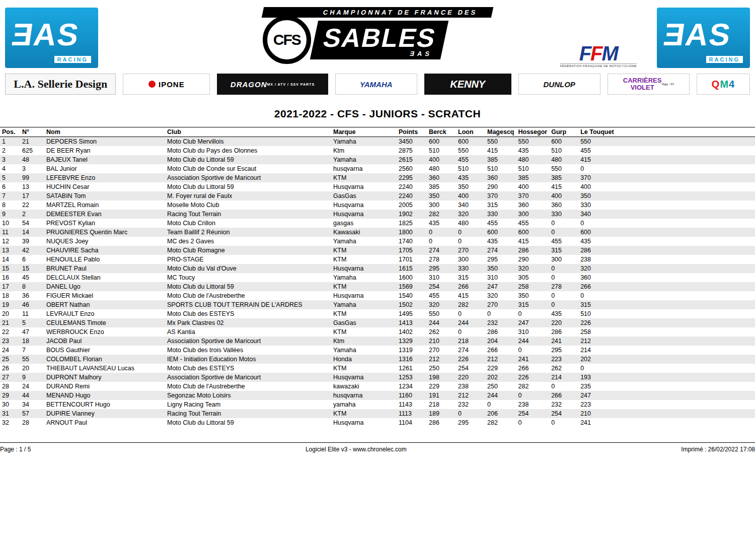ƎAS
RACING
CHAMPIONNAT DE FRANCE DES
CFS
SABLESƎAS
FFM
FÉDÉRATION FRANÇAISE DE MOTOCYCLISME
ƎAS
RACING
L.A. Sellerie Design
IPONE
DRAGONMX / ATV / SSV PARTS
YAMAHA
KENNY
DUNLOP
CARRIÈRES
VIOLETVigy - 57
QM 4
2021-2022 - CFS - JUNIORS - SCRATCH
| Pos. | N° | Nom | Club | Marque | Points | Berck | Loon | Magescq | Hossegor | Gurp | Le Touquet |
| --- | --- | --- | --- | --- | --- | --- | --- | --- | --- | --- | --- |
| 1 | 21 | DEPOERS Simon | Moto Club Mervillois | Yamaha | 3450 | 600 | 600 | 550 | 550 | 600 | 550 |
| 2 | 625 | DE BEER Ryan | Moto Club du Pays des Olonnes | Ktm | 2875 | 510 | 550 | 415 | 435 | 510 | 455 |
| 3 | 48 | BAJEUX Tanel | Moto Club du Littoral 59 | Yamaha | 2615 | 400 | 455 | 385 | 480 | 480 | 415 |
| 4 | 3 | BAL Junior | Moto Club de Conde sur Escaut | husqvarna | 2560 | 480 | 510 | 510 | 510 | 550 | 0 |
| 5 | 99 | LEFEBVRE Enzo | Association Sportive de Maricourt | KTM | 2295 | 360 | 435 | 360 | 385 | 385 | 370 |
| 6 | 13 | HUCHIN Cesar | Moto Club du Littoral 59 | Husqvarna | 2240 | 385 | 350 | 290 | 400 | 415 | 400 |
| 7 | 17 | SATABIN Tom | M. Foyer rural de Faulx | GasGas | 2240 | 350 | 400 | 370 | 370 | 400 | 350 |
| 8 | 22 | MARTZEL Romain | Moselle Moto Club | Husqvarna | 2005 | 300 | 340 | 315 | 360 | 360 | 330 |
| 9 | 2 | DEMEESTER Evan | Racing Tout Terrain | Husqvarna | 1902 | 282 | 320 | 330 | 300 | 330 | 340 |
| 10 | 54 | PREVOST Kylian | Moto Club Crillon | gasgas | 1825 | 435 | 480 | 455 | 455 | 0 | 0 |
| 11 | 14 | PRUGNIERES Quentin Marc | Team Baillif 2 Réunion | Kawasaki | 1800 | 0 | 0 | 600 | 600 | 0 | 600 |
| 12 | 39 | NUQUES Joey | MC des 2 Gaves | Yamaha | 1740 | 0 | 0 | 435 | 415 | 455 | 435 |
| 13 | 42 | CHAUVIRE Sacha | Moto Club Romagne | KTM | 1705 | 274 | 270 | 274 | 286 | 315 | 286 |
| 14 | 6 | HENOUILLE Pablo | PRO-STAGE | KTM | 1701 | 278 | 300 | 295 | 290 | 300 | 238 |
| 15 | 15 | BRUNET Paul | Moto Club du Val d'Ouve | Husqvarna | 1615 | 295 | 330 | 350 | 320 | 0 | 320 |
| 16 | 45 | DELCLAUX Stellan | MC Toucy | Yamaha | 1600 | 310 | 315 | 310 | 305 | 0 | 360 |
| 17 | 8 | DANEL Ugo | Moto Club du Littoral 59 | KTM | 1569 | 254 | 266 | 247 | 258 | 278 | 266 |
| 18 | 36 | FIGUER Mickael | Moto Club de l'Austreberthe | Husqvarna | 1540 | 455 | 415 | 320 | 350 | 0 | 0 |
| 19 | 46 | OBERT Nathan | SPORTS CLUB TOUT TERRAIN DE L'ARDRES | Yamaha | 1502 | 320 | 282 | 270 | 315 | 0 | 315 |
| 20 | 11 | LEVRAULT Enzo | Moto Club des ESTEYS | KTM | 1495 | 550 | 0 | 0 | 0 | 435 | 510 |
| 21 | 5 | CEULEMANS Timote | Mx Park Clastres 02 | GasGas | 1413 | 244 | 244 | 232 | 247 | 220 | 226 |
| 22 | 47 | WERBROUCK Enzo | AS Kantia | KTM | 1402 | 262 | 0 | 286 | 310 | 286 | 258 |
| 23 | 18 | JACOB Paul | Association Sportive de Maricourt | Ktm | 1329 | 210 | 218 | 204 | 244 | 241 | 212 |
| 24 | 7 | BOUS Gauthier | Moto Club des trois Vallées | Yamaha | 1319 | 270 | 274 | 266 | 0 | 295 | 214 |
| 25 | 55 | COLOMBEL Florian | IEM - Initiation Education Motos | Honda | 1316 | 212 | 226 | 212 | 241 | 223 | 202 |
| 26 | 20 | THIEBAUT LAVANSEAU Lucas | Moto Club des ESTEYS | KTM | 1261 | 250 | 254 | 229 | 266 | 262 | 0 |
| 27 | 9 | DUPRONT Malhory | Association Sportive de Maricourt | Husqvarna | 1253 | 198 | 220 | 202 | 226 | 214 | 193 |
| 28 | 24 | DURAND Remi | Moto Club de l'Austreberthe | kawazaki | 1234 | 229 | 238 | 250 | 282 | 0 | 235 |
| 29 | 44 | MENAND Hugo | Segonzac Moto Loisirs | husqvarna | 1160 | 191 | 212 | 244 | 0 | 266 | 247 |
| 30 | 34 | BETTENCOURT Hugo | Ligny Racing Team | yamaha | 1143 | 218 | 232 | 0 | 238 | 232 | 223 |
| 31 | 57 | DUPIRE Vianney | Racing Tout Terrain | KTM | 1113 | 189 | 0 | 206 | 254 | 254 | 210 |
| 32 | 28 | ARNOUT Paul | Moto Club du Littoral 59 | Husqvarna | 1104 | 286 | 295 | 282 | 0 | 0 | 241 |
Page : 1 / 5
Logiciel Elite v3 - www.chronelec.com
Imprimé : 26/02/2022 17:08